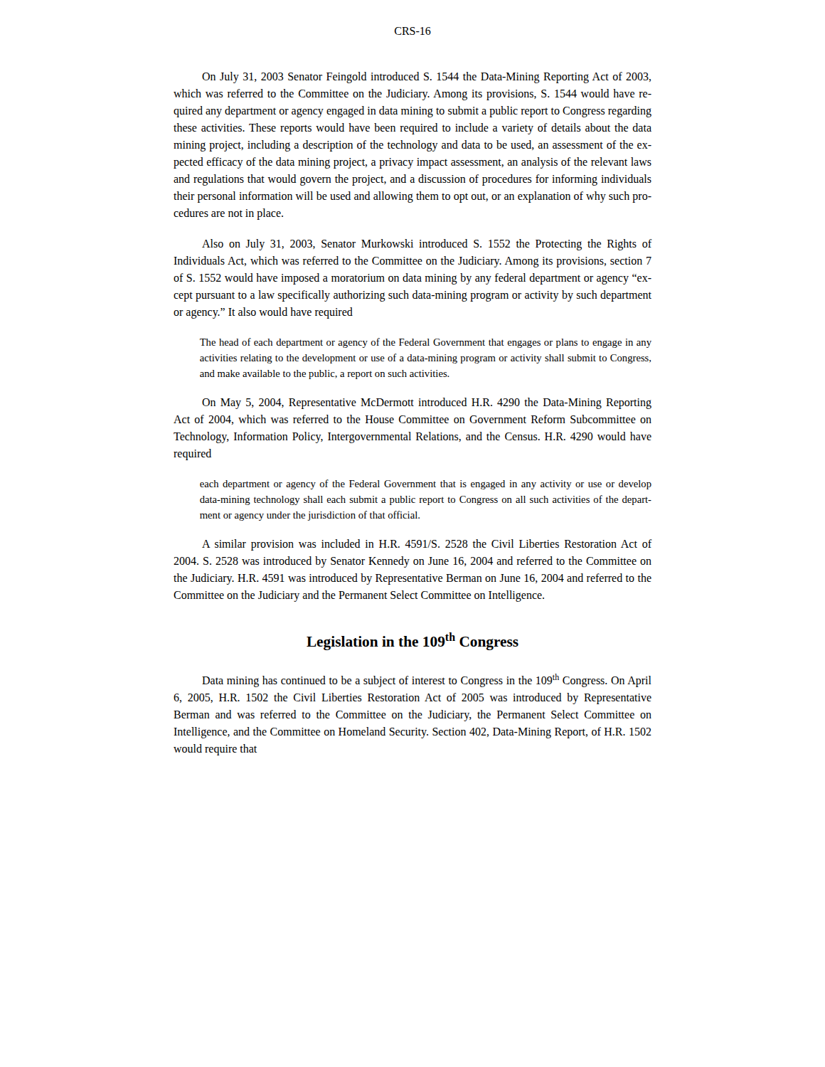CRS-16
On July 31, 2003 Senator Feingold introduced S. 1544 the Data-Mining Reporting Act of 2003, which was referred to the Committee on the Judiciary. Among its provisions, S. 1544 would have required any department or agency engaged in data mining to submit a public report to Congress regarding these activities. These reports would have been required to include a variety of details about the data mining project, including a description of the technology and data to be used, an assessment of the expected efficacy of the data mining project, a privacy impact assessment, an analysis of the relevant laws and regulations that would govern the project, and a discussion of procedures for informing individuals their personal information will be used and allowing them to opt out, or an explanation of why such procedures are not in place.
Also on July 31, 2003, Senator Murkowski introduced S. 1552 the Protecting the Rights of Individuals Act, which was referred to the Committee on the Judiciary. Among its provisions, section 7 of S. 1552 would have imposed a moratorium on data mining by any federal department or agency “except pursuant to a law specifically authorizing such data-mining program or activity by such department or agency.” It also would have required
The head of each department or agency of the Federal Government that engages or plans to engage in any activities relating to the development or use of a data-mining program or activity shall submit to Congress, and make available to the public, a report on such activities.
On May 5, 2004, Representative McDermott introduced H.R. 4290 the Data-Mining Reporting Act of 2004, which was referred to the House Committee on Government Reform Subcommittee on Technology, Information Policy, Intergovernmental Relations, and the Census. H.R. 4290 would have required
each department or agency of the Federal Government that is engaged in any activity or use or develop data-mining technology shall each submit a public report to Congress on all such activities of the department or agency under the jurisdiction of that official.
A similar provision was included in H.R. 4591/S. 2528 the Civil Liberties Restoration Act of 2004. S. 2528 was introduced by Senator Kennedy on June 16, 2004 and referred to the Committee on the Judiciary. H.R. 4591 was introduced by Representative Berman on June 16, 2004 and referred to the Committee on the Judiciary and the Permanent Select Committee on Intelligence.
Legislation in the 109th Congress
Data mining has continued to be a subject of interest to Congress in the 109th Congress. On April 6, 2005, H.R. 1502 the Civil Liberties Restoration Act of 2005 was introduced by Representative Berman and was referred to the Committee on the Judiciary, the Permanent Select Committee on Intelligence, and the Committee on Homeland Security. Section 402, Data-Mining Report, of H.R. 1502 would require that